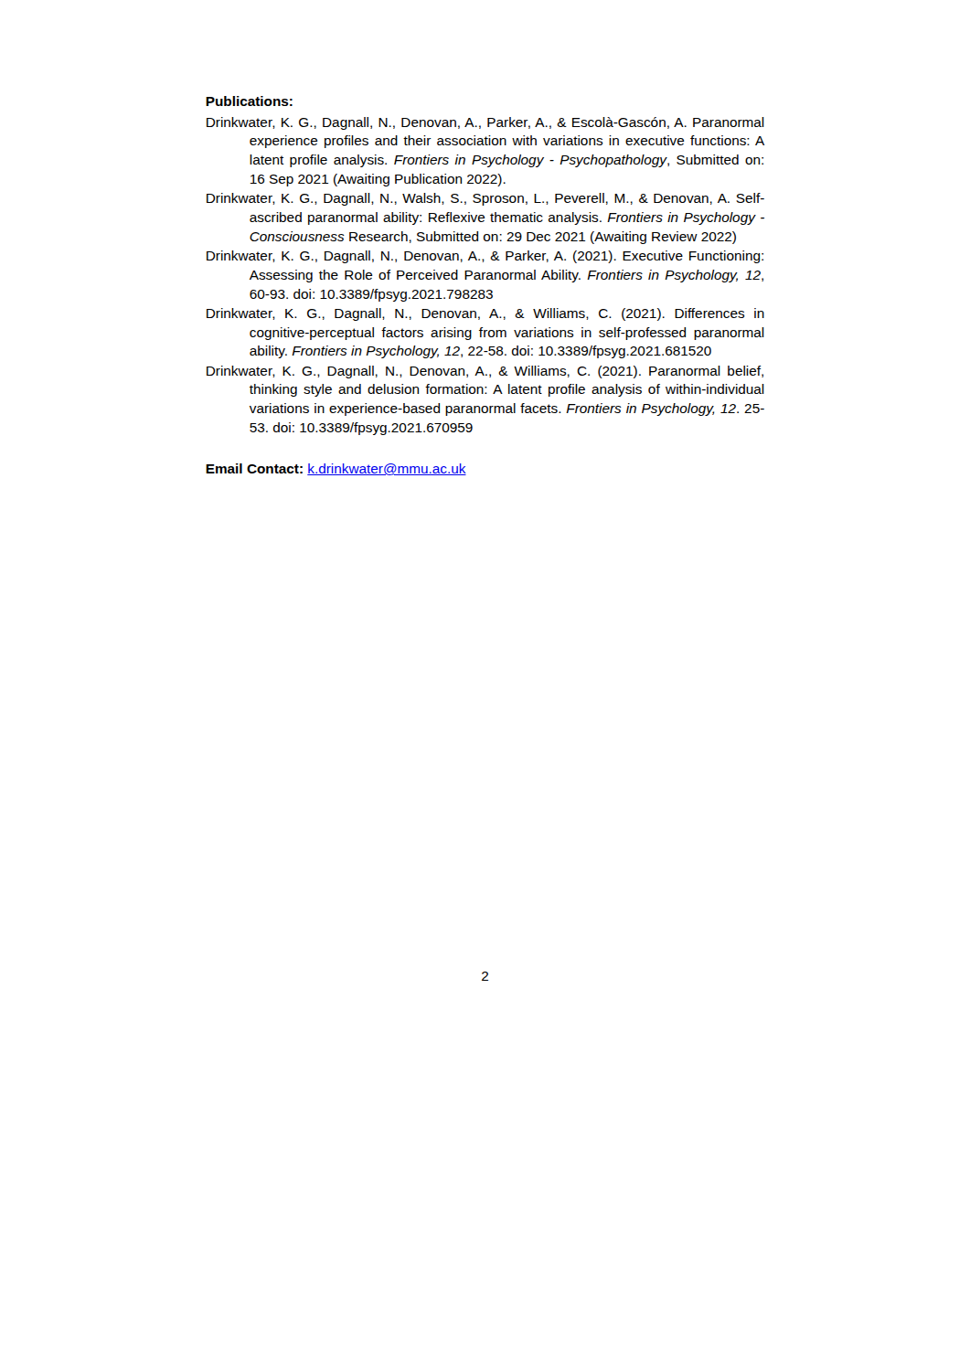Publications:
Drinkwater, K. G., Dagnall, N., Denovan, A., Parker, A., & Escolà-Gascón, A. Paranormal experience profiles and their association with variations in executive functions: A latent profile analysis. Frontiers in Psychology - Psychopathology, Submitted on: 16 Sep 2021 (Awaiting Publication 2022).
Drinkwater, K. G., Dagnall, N., Walsh, S., Sproson, L., Peverell, M., & Denovan, A. Self-ascribed paranormal ability: Reflexive thematic analysis. Frontiers in Psychology - Consciousness Research, Submitted on: 29 Dec 2021 (Awaiting Review 2022)
Drinkwater, K. G., Dagnall, N., Denovan, A., & Parker, A. (2021). Executive Functioning: Assessing the Role of Perceived Paranormal Ability. Frontiers in Psychology, 12, 60-93. doi: 10.3389/fpsyg.2021.798283
Drinkwater, K. G., Dagnall, N., Denovan, A., & Williams, C. (2021). Differences in cognitive-perceptual factors arising from variations in self-professed paranormal ability. Frontiers in Psychology, 12, 22-58. doi: 10.3389/fpsyg.2021.681520
Drinkwater, K. G., Dagnall, N., Denovan, A., & Williams, C. (2021). Paranormal belief, thinking style and delusion formation: A latent profile analysis of within-individual variations in experience-based paranormal facets. Frontiers in Psychology, 12. 25-53. doi: 10.3389/fpsyg.2021.670959
Email Contact: k.drinkwater@mmu.ac.uk
2